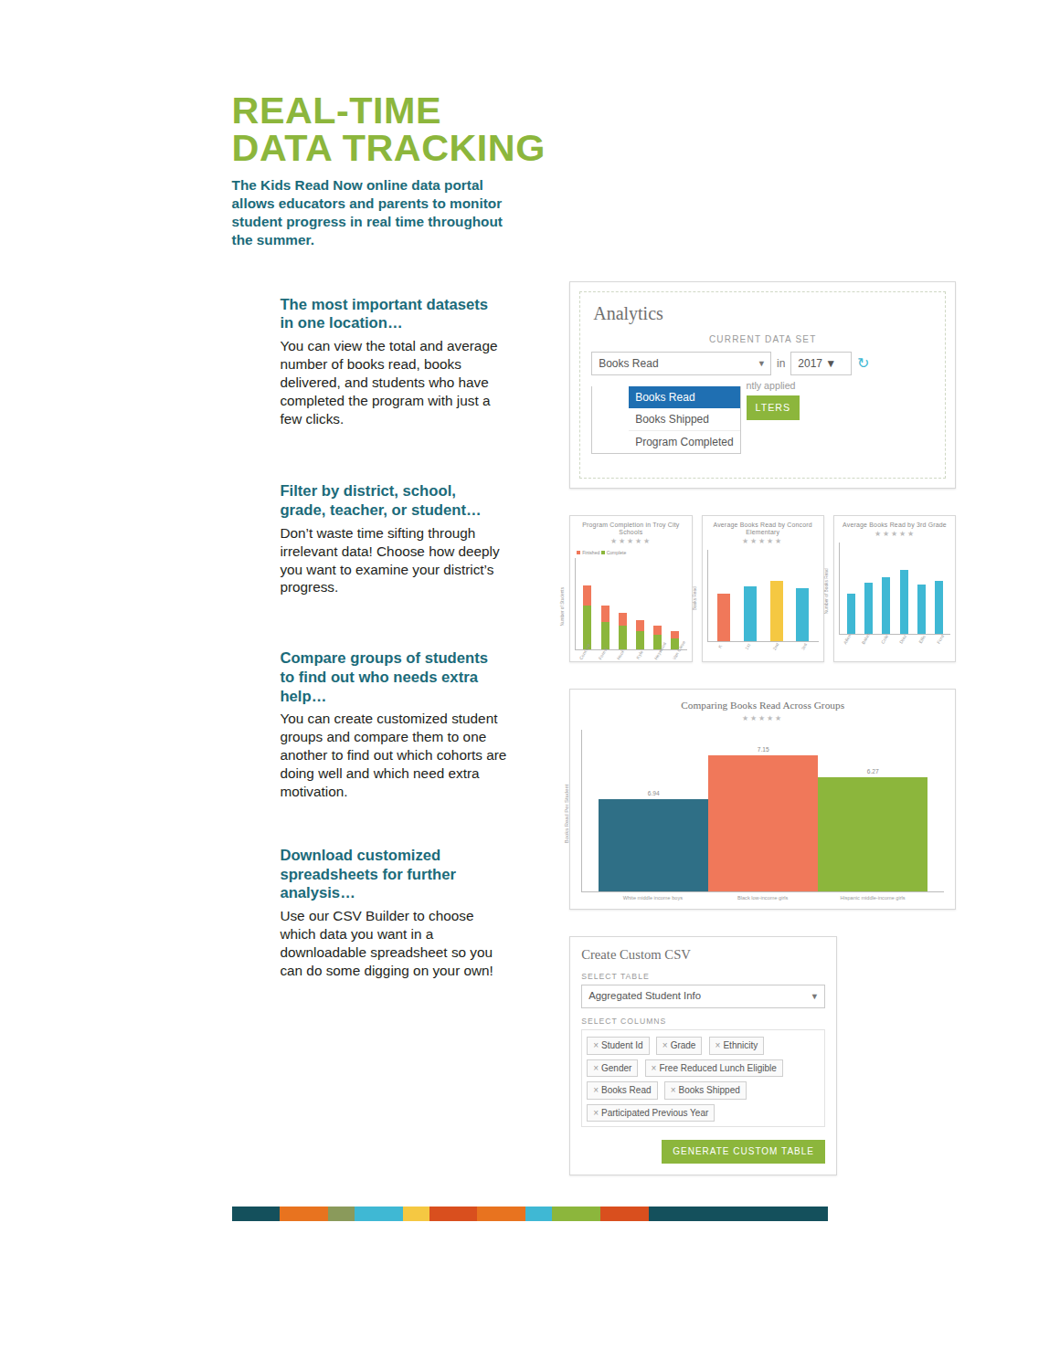Real-TimeData Tracking
The Kids Read Now online data portal allows educators and parents to monitor student progress in real time throughout the summer.
The most important datasets in one location…
You can view the total and average number of books read, books delivered, and students who have completed the program with just a few clicks.
Filter by district, school, grade, teacher, or student…
Don’t waste time sifting through irrelevant data! Choose how deeply you want to examine your district’s progress.
Compare groups of students to find out who needs extra help…
You can create customized student groups and compare them to one another to find out which cohorts are doing well and which need extra motivation.
Download customized spreadsheets for further analysis…
Use our CSV Builder to choose which data you want in a downloadable spreadsheet so you can do some digging on your own!
Analytics
Current Data Set
Books Read▼
in
2017 ▼
↻
Books Read
Books Shipped
Program Completed
ntly applied
LTERS
Program Completion in Troy City Schools
★★★★★
Finished Complete
Number of Students
Concord Forest Hook Kyle Heywood Van Cleve
Average Books Read by Concord Elementary
★★★★★
Books Read
K 1st 2nd 3rd
Average Books Read by 3rd Grade
★★★★★
Number of Books Read
Allen Baker Cole Diaz Ellis Ford
Comparing Books Read Across Groups
★★★★★
Books Read Per Student
6.94
7.15
6.27
White middle income boys Black low-income girls Hispanic middle-income girls
Create Custom CSV
Select Table
Aggregated Student Info▼
Select Columns
×Student Id ×Grade ×Ethnicity ×Gender ×Free Reduced Lunch Eligible ×Books Read ×Books Shipped ×Participated Previous Year
GENERATE CUSTOM TABLE